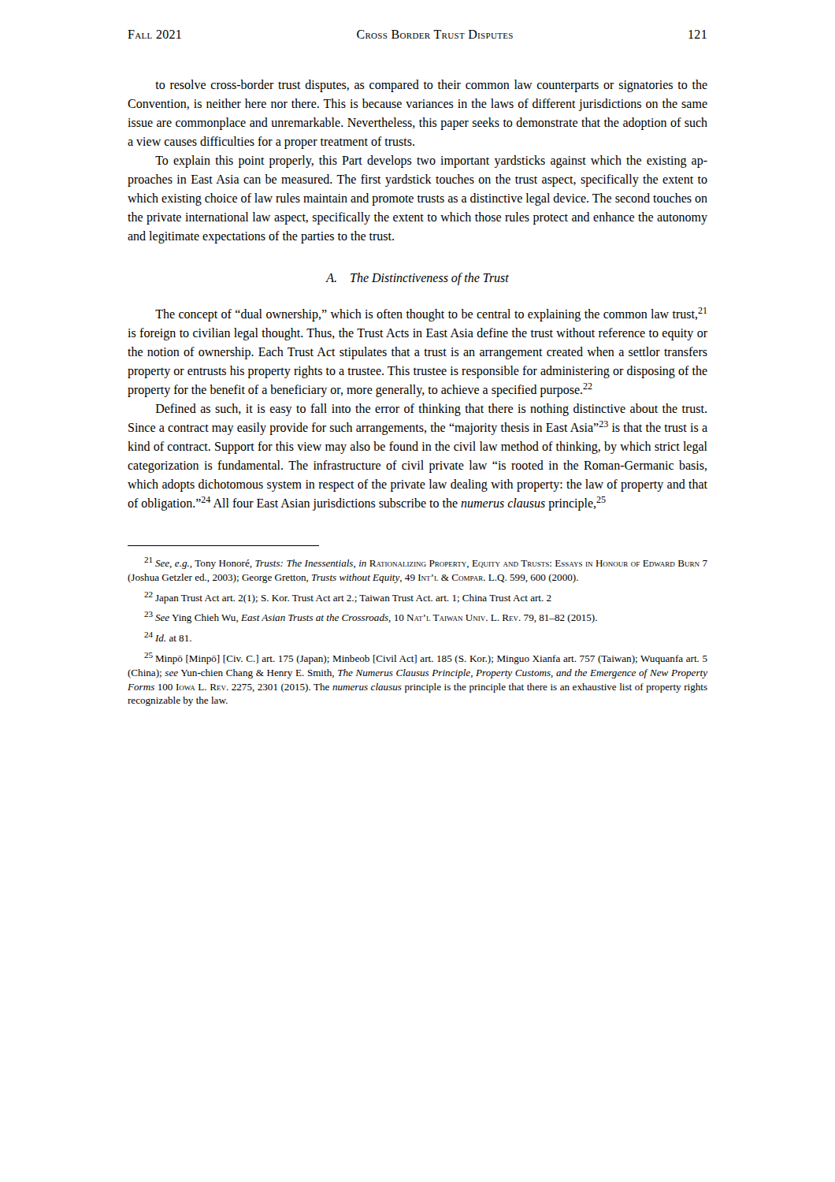Fall 2021 Cross Border Trust Disputes 121
to resolve cross-border trust disputes, as compared to their common law counterparts or signatories to the Convention, is neither here nor there. This is because variances in the laws of different jurisdictions on the same issue are commonplace and unremarkable. Nevertheless, this paper seeks to demonstrate that the adoption of such a view causes difficulties for a proper treatment of trusts.
To explain this point properly, this Part develops two important yardsticks against which the existing approaches in East Asia can be measured. The first yardstick touches on the trust aspect, specifically the extent to which existing choice of law rules maintain and promote trusts as a distinctive legal device. The second touches on the private international law aspect, specifically the extent to which those rules protect and enhance the autonomy and legitimate expectations of the parties to the trust.
A. The Distinctiveness of the Trust
The concept of “dual ownership,” which is often thought to be central to explaining the common law trust,21 is foreign to civilian legal thought. Thus, the Trust Acts in East Asia define the trust without reference to equity or the notion of ownership. Each Trust Act stipulates that a trust is an arrangement created when a settlor transfers property or entrusts his property rights to a trustee. This trustee is responsible for administering or disposing of the property for the benefit of a beneficiary or, more generally, to achieve a specified purpose.22
Defined as such, it is easy to fall into the error of thinking that there is nothing distinctive about the trust. Since a contract may easily provide for such arrangements, the “majority thesis in East Asia”23 is that the trust is a kind of contract. Support for this view may also be found in the civil law method of thinking, by which strict legal categorization is fundamental. The infrastructure of civil private law “is rooted in the Roman-Germanic basis, which adopts dichotomous system in respect of the private law dealing with property: the law of property and that of obligation.”24 All four East Asian jurisdictions subscribe to the numerus clausus principle,25
21 See, e.g., Tony Honoré, Trusts: The Inessentials, in Rationalizing Property, Equity and Trusts: Essays in Honour of Edward Burn 7 (Joshua Getzler ed., 2003); George Gretton, Trusts without Equity, 49 Int’l & Compar. L.Q. 599, 600 (2000).
22 Japan Trust Act art. 2(1); S. Kor. Trust Act art 2.; Taiwan Trust Act. art. 1; China Trust Act art. 2
23 See Ying Chieh Wu, East Asian Trusts at the Crossroads, 10 Nat’l Taiwan Univ. L. Rev. 79, 81–82 (2015).
24 Id. at 81.
25 Minpō [Minpō] [Civ. C.] art. 175 (Japan); Minbeob [Civil Act] art. 185 (S. Kor.); Minguo Xianfa art. 757 (Taiwan); Wuquanfa art. 5 (China); see Yun-chien Chang & Henry E. Smith, The Numerus Clausus Principle, Property Customs, and the Emergence of New Property Forms 100 Iowa L. Rev. 2275, 2301 (2015). The numerus clausus principle is the principle that there is an exhaustive list of property rights recognizable by the law.